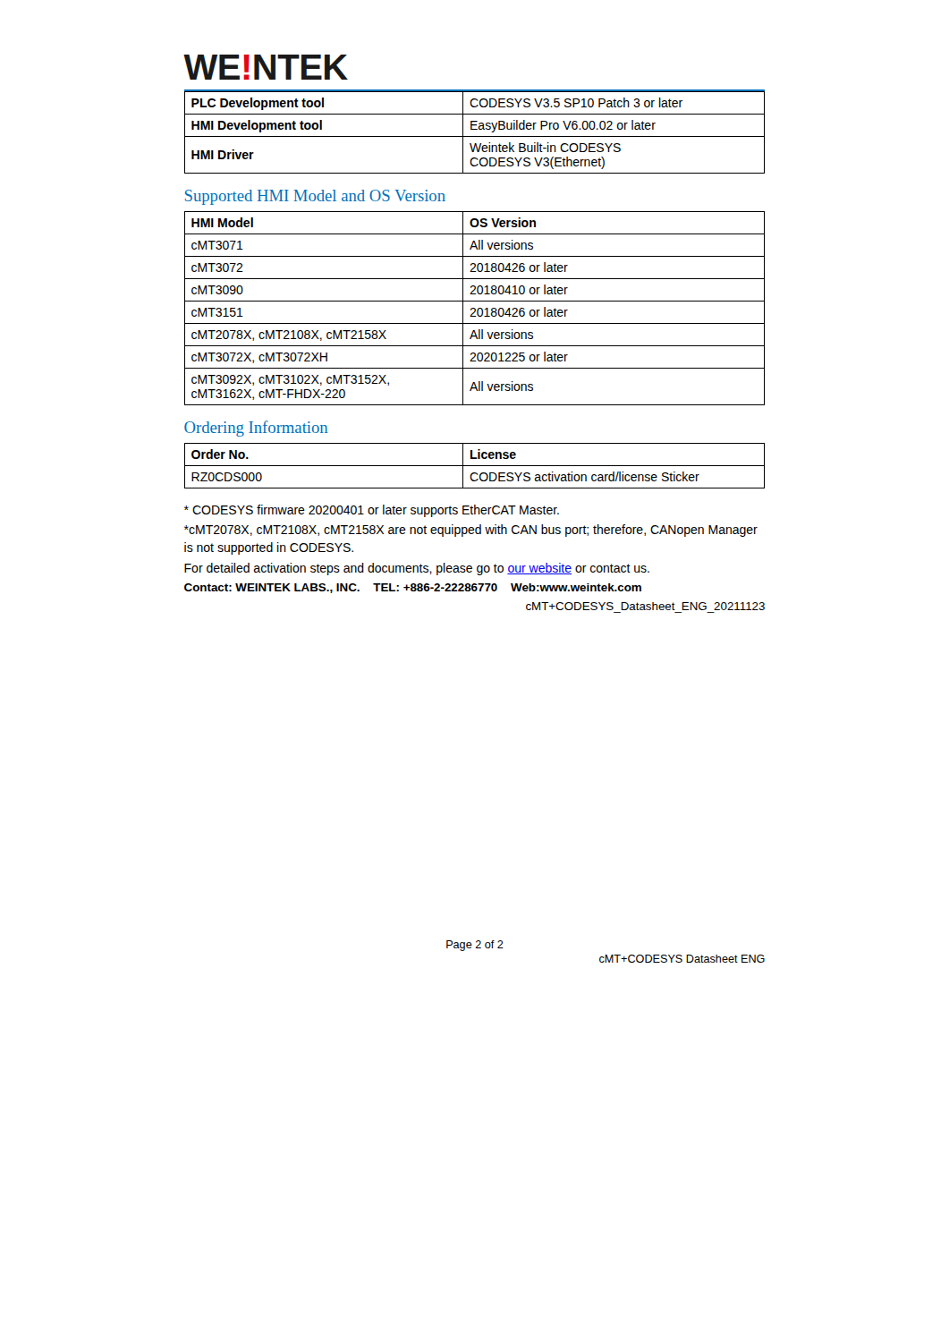WE!NTEK
| PLC Development tool | CODESYS V3.5 SP10 Patch 3 or later |
| HMI Development tool | EasyBuilder Pro V6.00.02 or later |
| HMI Driver | Weintek Built-in CODESYS CODESYS V3(Ethernet) |
Supported HMI Model and OS Version
| HMI Model | OS Version |
| --- | --- |
| cMT3071 | All versions |
| cMT3072 | 20180426 or later |
| cMT3090 | 20180410 or later |
| cMT3151 | 20180426 or later |
| cMT2078X, cMT2108X, cMT2158X | All versions |
| cMT3072X, cMT3072XH | 20201225 or later |
| cMT3092X, cMT3102X, cMT3152X, cMT3162X, cMT-FHDX-220 | All versions |
Ordering Information
| Order No. | License |
| --- | --- |
| RZ0CDS000 | CODESYS activation card/license Sticker |
* CODESYS firmware 20200401 or later supports EtherCAT Master.
*cMT2078X, cMT2108X, cMT2158X are not equipped with CAN bus port; therefore, CANopen Manager is not supported in CODESYS.
For detailed activation steps and documents, please go to our website or contact us.
Contact: WEINTEK LABS., INC. TEL: +886-2-22286770 Web:www.weintek.com
cMT+CODESYS_Datasheet_ENG_20211123
Page 2 of 2
cMT+CODESYS Datasheet ENG